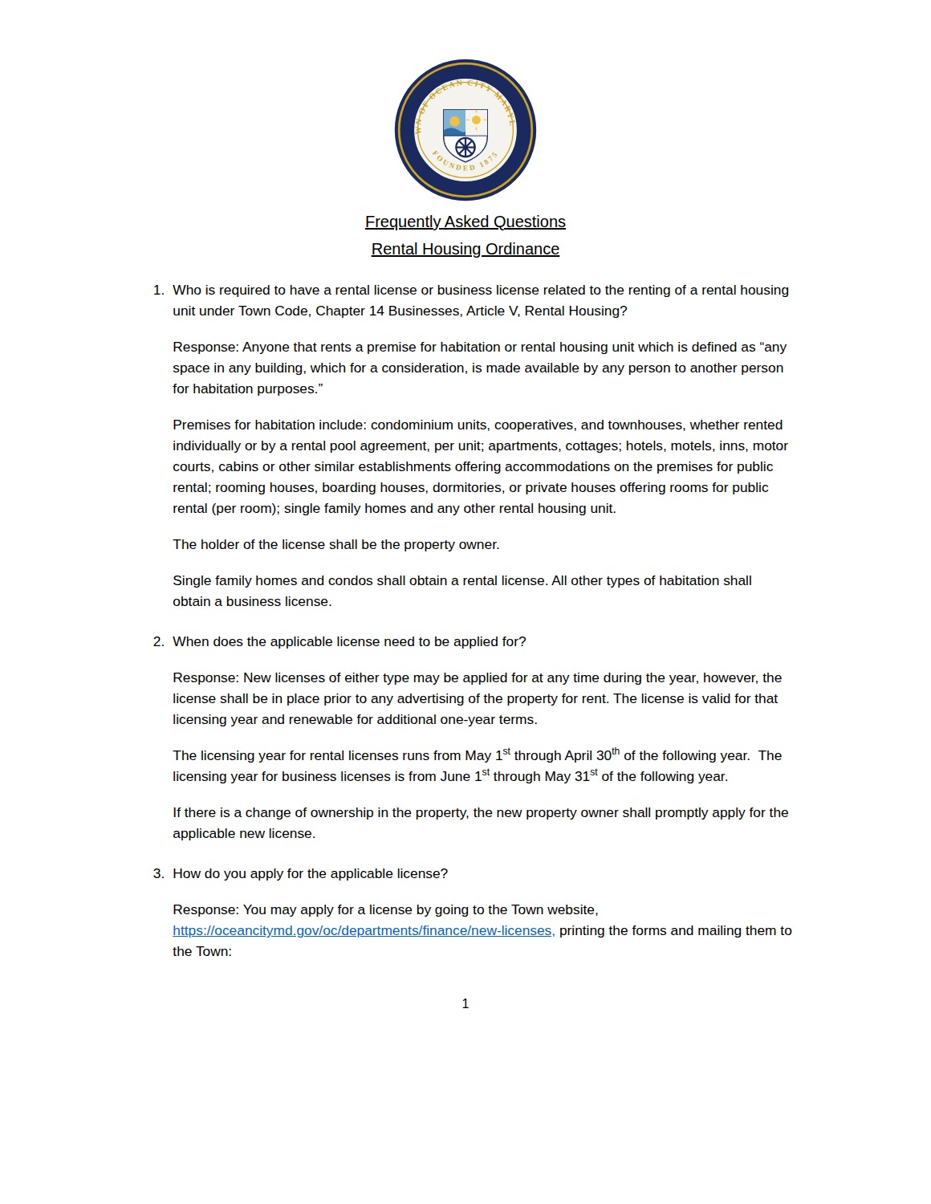TOWN OF OCEAN CITY MARYLAND FOUNDED 1875
Frequently Asked Questions
Rental Housing Ordinance
Who is required to have a rental license or business license related to the renting of a rental housing unit under Town Code, Chapter 14 Businesses, Article V, Rental Housing?
Response: Anyone that rents a premise for habitation or rental housing unit which is defined as “any space in any building, which for a consideration, is made available by any person to another person for habitation purposes.”
Premises for habitation include: condominium units, cooperatives, and townhouses, whether rented individually or by a rental pool agreement, per unit; apartments, cottages; hotels, motels, inns, motor courts, cabins or other similar establishments offering accommodations on the premises for public rental; rooming houses, boarding houses, dormitories, or private houses offering rooms for public rental (per room); single family homes and any other rental housing unit.
The holder of the license shall be the property owner.
Single family homes and condos shall obtain a rental license. All other types of habitation shall obtain a business license.
When does the applicable license need to be applied for?
Response: New licenses of either type may be applied for at any time during the year, however, the license shall be in place prior to any advertising of the property for rent. The license is valid for that licensing year and renewable for additional one-year terms.
The licensing year for rental licenses runs from May 1st through April 30th of the following year. The licensing year for business licenses is from June 1st through May 31st of the following year.
If there is a change of ownership in the property, the new property owner shall promptly apply for the applicable new license.
How do you apply for the applicable license?
Response: You may apply for a license by going to the Town website, https://oceancitymd.gov/oc/departments/finance/new-licenses, printing the forms and mailing them to the Town:
1